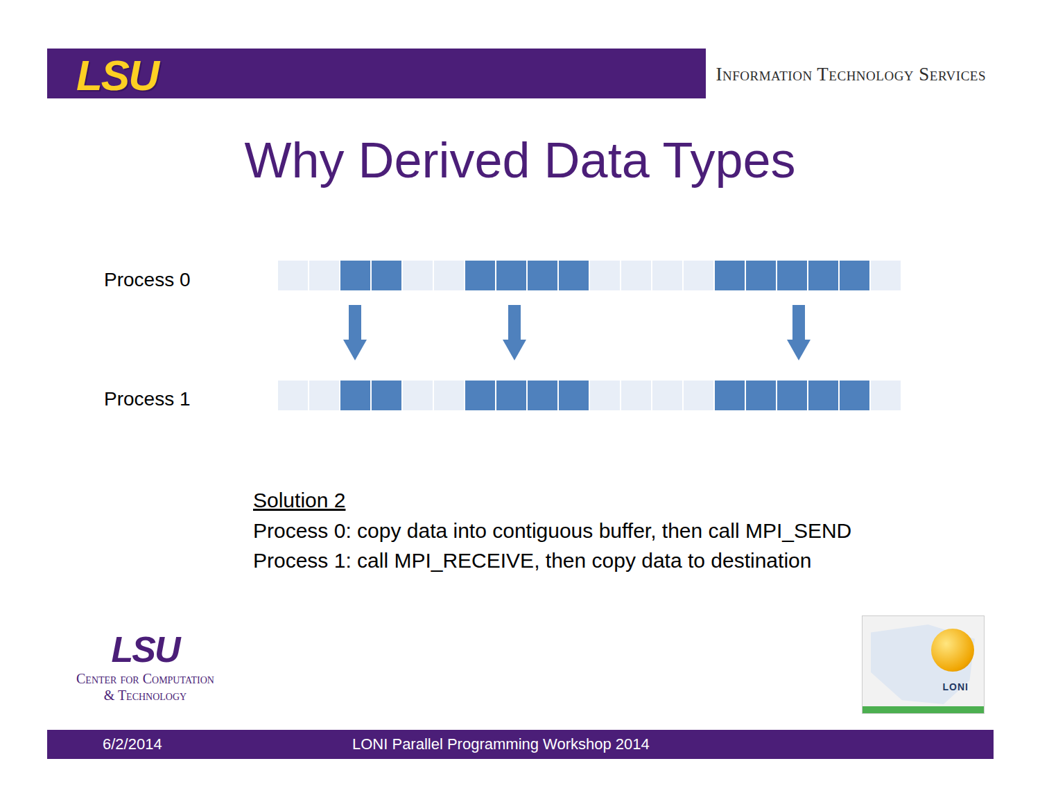LSU
Information Technology Services
Why Derived Data Types
Process 0
Process 1
Solution 2
Process 0: copy data into contiguous buffer, then call MPI_SEND
Process 1: call MPI_RECEIVE, then copy data to destination
LSU
Center for Computation
& Technology
LONI
6/2/2014 LONI Parallel Programming Workshop 2014